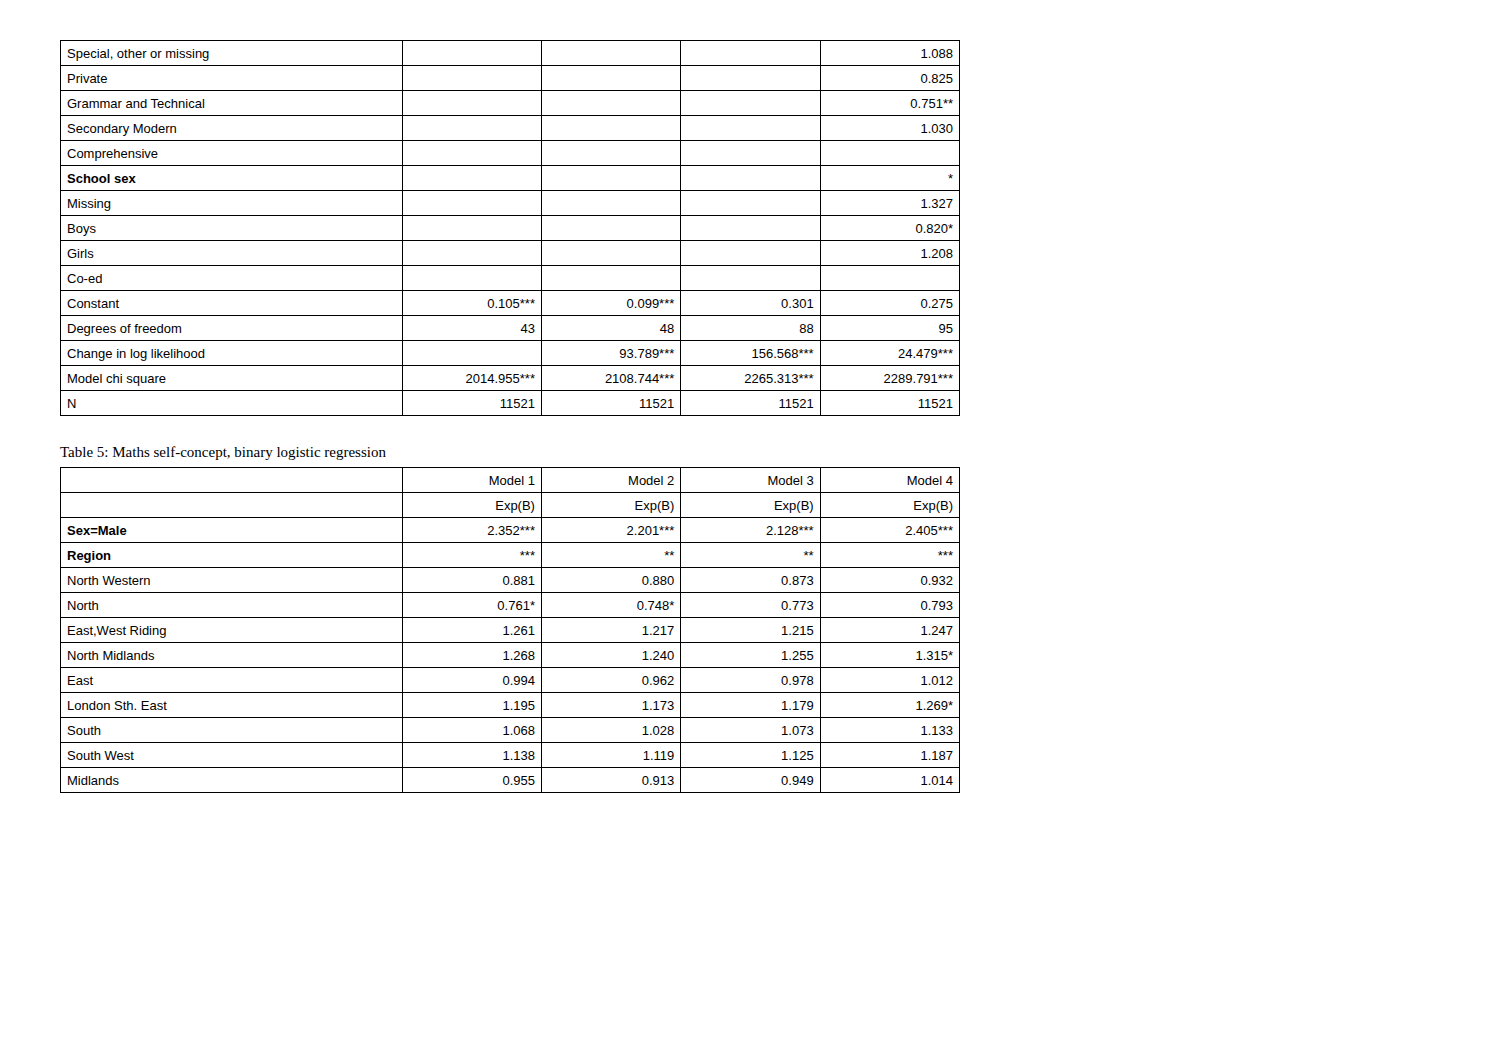| Special, other or missing | | | | 1.088 |
| Private | | | | 0.825 |
| Grammar and Technical | | | | 0.751** |
| Secondary Modern | | | | 1.030 |
| Comprehensive | | | | |
| School sex | | | | * |
| Missing | | | | 1.327 |
| Boys | | | | 0.820* |
| Girls | | | | 1.208 |
| Co-ed | | | | |
| Constant | 0.105*** | 0.099*** | 0.301 | 0.275 |
| Degrees of freedom | 43 | 48 | 88 | 95 |
| Change in log likelihood | | 93.789*** | 156.568*** | 24.479*** |
| Model chi square | 2014.955*** | 2108.744*** | 2265.313*** | 2289.791*** |
| N | 11521 | 11521 | 11521 | 11521 |
Table 5: Maths self-concept, binary logistic regression
| | Model 1 | Model 2 | Model 3 | Model 4 |
| | Exp(B) | Exp(B) | Exp(B) | Exp(B) |
| Sex=Male | 2.352*** | 2.201*** | 2.128*** | 2.405*** |
| Region | *** | ** | ** | *** |
| North Western | 0.881 | 0.880 | 0.873 | 0.932 |
| North | 0.761* | 0.748* | 0.773 | 0.793 |
| East,West Riding | 1.261 | 1.217 | 1.215 | 1.247 |
| North Midlands | 1.268 | 1.240 | 1.255 | 1.315* |
| East | 0.994 | 0.962 | 0.978 | 1.012 |
| London Sth. East | 1.195 | 1.173 | 1.179 | 1.269* |
| South | 1.068 | 1.028 | 1.073 | 1.133 |
| South West | 1.138 | 1.119 | 1.125 | 1.187 |
| Midlands | 0.955 | 0.913 | 0.949 | 1.014 |